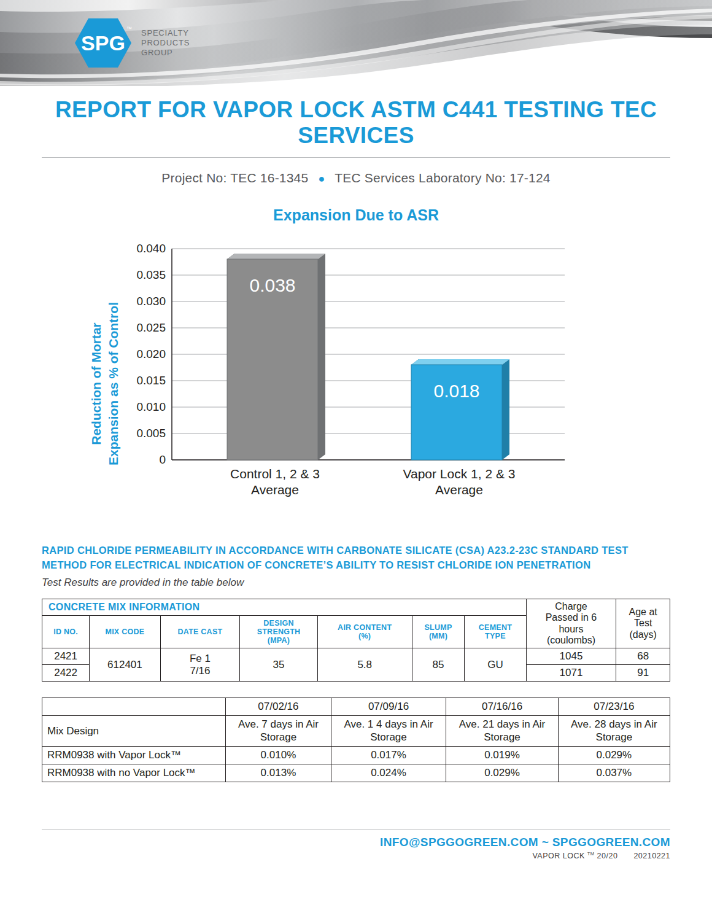SPG ™
Specialty
Products
Group
Report for Vapor Lock ASTM C441 Testing TEC Services
Project No: TEC 16-1345 ● TEC Services Laboratory No: 17-124
Expansion Due to ASR
Reduction of Mortar Expansion as % of Control 0.040 0.035 0.030 0.025 0.020 0.015 0.010 0.005 0 0.038 0.018 Control 1, 2 & 3 Average Vapor Lock 1, 2 & 3 Average
Rapid Chloride Permeability in Accordance with Carbonate Silicate (CSA) A23.2-23C Standard Test
Method for Electrical Indication of Concrete’s Ability to Resist Chloride Ion Penetration
Test Results are provided in the table below
| Concrete Mix Information | Charge Passed in 6 hours (coulombs) | Age at Test (days) |
| --- | --- | --- |
| ID No. | Mix Code | Date Cast | Design Strength (MPa) | Air Content (%) | Slump (mm) | Cement Type |
| 2421 | 612401 | Fe 1 7/16 | 35 | 5.8 | 85 | GU | 1045 | 68 |
| 2422 | 1071 | 91 |
| | 07/02/16 | 07/09/16 | 07/16/16 | 07/23/16 |
| --- | --- | --- | --- | --- |
| Mix Design | Ave. 7 days in Air Storage | Ave. 1 4 days in Air Storage | Ave. 21 days in Air Storage | Ave. 28 days in Air Storage |
| RRM0938 with Vapor Lock™ | 0.010% | 0.017% | 0.019% | 0.029% |
| RRM0938 with no Vapor Lock™ | 0.013% | 0.024% | 0.029% | 0.037% |
INFO@SPGGOGREEN.COM ~ SPGGOGREEN.COM
VAPOR LOCK TM 20/20 20210221